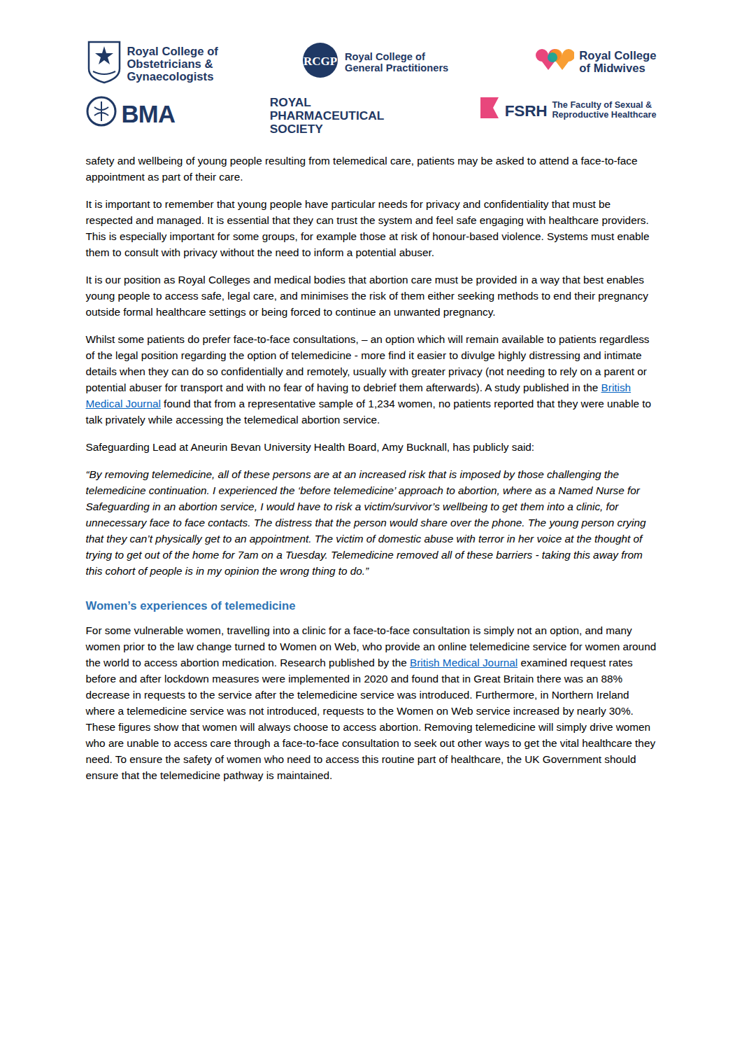Royal College of
Obstetricians &
Gynaecologists
RCGP Royal College of
General Practitioners
Royal College
of Midwives
BMA
Royal
Pharmaceutical
Society
FSRH The Faculty of Sexual &
Reproductive Healthcare
safety and wellbeing of young people resulting from telemedical care, patients may be asked to attend a face-to-face appointment as part of their care.
It is important to remember that young people have particular needs for privacy and confidentiality that must be respected and managed. It is essential that they can trust the system and feel safe engaging with healthcare providers. This is especially important for some groups, for example those at risk of honour-based violence. Systems must enable them to consult with privacy without the need to inform a potential abuser.
It is our position as Royal Colleges and medical bodies that abortion care must be provided in a way that best enables young people to access safe, legal care, and minimises the risk of them either seeking methods to end their pregnancy outside formal healthcare settings or being forced to continue an unwanted pregnancy.
Whilst some patients do prefer face-to-face consultations, – an option which will remain available to patients regardless of the legal position regarding the option of telemedicine - more find it easier to divulge highly distressing and intimate details when they can do so confidentially and remotely, usually with greater privacy (not needing to rely on a parent or potential abuser for transport and with no fear of having to debrief them afterwards). A study published in the British Medical Journal found that from a representative sample of 1,234 women, no patients reported that they were unable to talk privately while accessing the telemedical abortion service.
Safeguarding Lead at Aneurin Bevan University Health Board, Amy Bucknall, has publicly said:
“By removing telemedicine, all of these persons are at an increased risk that is imposed by those challenging the telemedicine continuation. I experienced the ‘before telemedicine’ approach to abortion, where as a Named Nurse for Safeguarding in an abortion service, I would have to risk a victim/survivor’s wellbeing to get them into a clinic, for unnecessary face to face contacts. The distress that the person would share over the phone. The young person crying that they can’t physically get to an appointment. The victim of domestic abuse with terror in her voice at the thought of trying to get out of the home for 7am on a Tuesday. Telemedicine removed all of these barriers - taking this away from this cohort of people is in my opinion the wrong thing to do.”
Women’s experiences of telemedicine
For some vulnerable women, travelling into a clinic for a face-to-face consultation is simply not an option, and many women prior to the law change turned to Women on Web, who provide an online telemedicine service for women around the world to access abortion medication. Research published by the British Medical Journal examined request rates before and after lockdown measures were implemented in 2020 and found that in Great Britain there was an 88% decrease in requests to the service after the telemedicine service was introduced. Furthermore, in Northern Ireland where a telemedicine service was not introduced, requests to the Women on Web service increased by nearly 30%. These figures show that women will always choose to access abortion. Removing telemedicine will simply drive women who are unable to access care through a face-to-face consultation to seek out other ways to get the vital healthcare they need. To ensure the safety of women who need to access this routine part of healthcare, the UK Government should ensure that the telemedicine pathway is maintained.